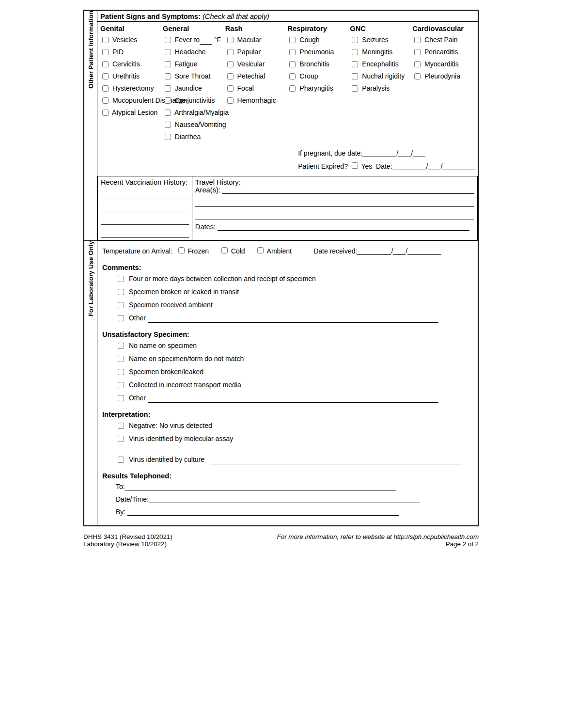| Other Patient Information | Patient Signs and Symptoms: (Check all that apply) Genital Vesicles PID Cervicitis Urethritis Hysterectomy Mucopurulent Discharge Atypical Lesion General Fever to °F Headache Fatigue Sore Throat Jaundice Conjunctivitis Arthralgia/Myalgia Nausea/Vomiting Diarrhea Rash Macular Papular Vesicular Petechial Focal Hemorrhagic Respiratory Cough Pneumonia Bronchitis Croup Pharyngitis GNC Seizures Meningitis Encephalitis Nuchal rigidity Paralysis Cardiovascular Chest Pain Pericarditis Myocarditis Pleurodynia If pregnant, due date: / / Patient Expired? Yes Date: / / / Recent Vaccination History: / Travel History: Area(s): Dates: / |
| For Laboratory Use Only | Temperature on Arrival: Frozen Cold Ambient Date received: / / Comments: Four or more days between collection and receipt of specimen Specimen broken or leaked in transit Specimen received ambient Other Unsatisfactory Specimen: No name on specimen Name on specimen/form do not match Specimen broken/leaked Collected in incorrect transport media Other Interpretation: Negative: No virus detected Virus identified by molecular assay Virus identified by culture Results Telephoned: To: Date/Time: By: |
DHHS 3431 (Revised 10/2021)
Laboratory (Review 10/2022)
For more information, refer to website at http://slph.ncpublichealth.com
Page 2 of 2